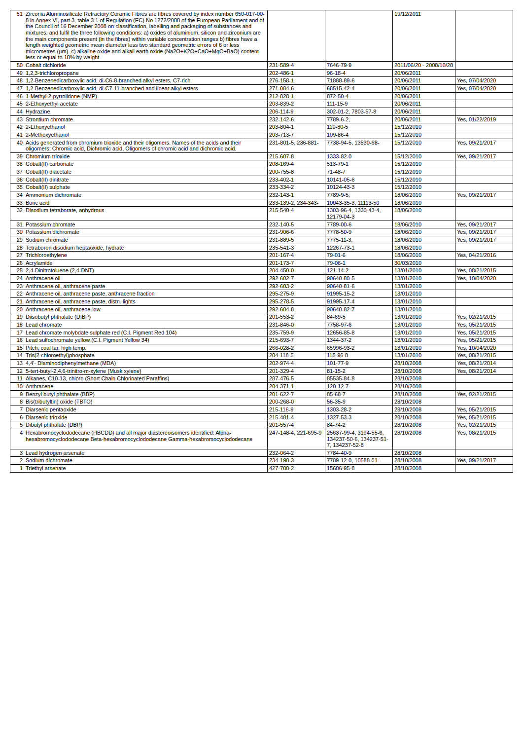| 51 | Zirconia Aluminosilicate Refractory Ceramic Fibres are fibres covered by index number 650-017-00-8 in Annex VI, part 3, table 3.1 of Regulation (EC) No 1272/2008 of the European Parliament and of the Council of 16 December 2008 on classification, labelling and packaging of substances and mixtures, and fulfil the three following conditions: a) oxides of aluminium, silicon and zirconium are the main components present (in the fibres) within variable concentration ranges b) fibres have a length weighted geometric mean diameter less two standard geometric errors of 6 or less micrometres (µm). c) alkaline oxide and alkali earth oxide (Na2O+K2O+CaO+MgO+BaO) content less or equal to 18% by weight | | | 19/12/2011 | |
| 50 | Cobalt dichloride | 231-589-4 | 7646-79-9 | 2011/06/20 - 2008/10/28 | |
| 49 | 1,2,3-trichloropropane | 202-486-1 | 96-18-4 | 20/06/2011 | |
| 48 | 1,2-Benzenedicarboxylic acid, di-C6-8-branched alkyl esters, C7-rich | 276-158-1 | 71888-89-6 | 20/06/2011 | Yes, 07/04/2020 |
| 47 | 1,2-Benzenedicarboxylic acid, di-C7-11-branched and linear alkyl esters | 271-084-6 | 68515-42-4 | 20/06/2011 | Yes, 07/04/2020 |
| 46 | 1-Methyl-2-pyrrolidone (NMP) | 212-828-1 | 872-50-4 | 20/06/2011 | |
| 45 | 2-Ethoxyethyl acetate | 203-839-2 | 111-15-9 | 20/06/2011 | |
| 44 | Hydrazine | 206-114-9 | 302-01-2, 7803-57-8 | 20/06/2011 | |
| 43 | Strontium chromate | 232-142-6 | 7789-6-2, | 20/06/2011 | Yes, 01/22/2019 |
| 42 | 2-Ethoxyethanol | 203-804-1 | 110-80-5 | 15/12/2010 | |
| 41 | 2-Methoxyethanol | 203-713-7 | 109-86-4 | 15/12/2010 | |
| 40 | Acids generated from chromium trioxide and their oligomers. Names of the acids and their oligomers: Chromic acid, Dichromic acid, Oligomers of chromic acid and dichromic acid. | 231-801-5, 236-881- | 7738-94-5, 13530-68- | 15/12/2010 | Yes, 09/21/2017 |
| 39 | Chromium trioxide | 215-607-8 | 1333-82-0 | 15/12/2010 | Yes, 09/21/2017 |
| 38 | Cobalt(II) carbonate | 208-169-4 | 513-79-1 | 15/12/2010 | |
| 37 | Cobalt(II) diacetate | 200-755-8 | 71-48-7 | 15/12/2010 | |
| 36 | Cobalt(II) dinitrate | 233-402-1 | 10141-05-6 | 15/12/2010 | |
| 35 | Cobalt(II) sulphate | 233-334-2 | 10124-43-3 | 15/12/2010 | |
| 34 | Ammonium dichromate | 232-143-1 | 7789-9-5, | 18/06/2010 | Yes, 09/21/2017 |
| 33 | Boric acid | 233-139-2, 234-343- | 10043-35-3, 11113-50 | 18/06/2010 | |
| 32 | Disodium tetraborate, anhydrous | 215-540-4 | 1303-96-4, 1330-43-4, 12179-04-3 | 18/06/2010 | |
| 31 | Potassium chromate | 232-140-5 | 7789-00-6 | 18/06/2010 | Yes, 09/21/2017 |
| 30 | Potassium dichromate | 231-906-6 | 7778-50-9 | 18/06/2010 | Yes, 09/21/2017 |
| 29 | Sodium chromate | 231-889-5 | 7775-11-3, | 18/06/2010 | Yes, 09/21/2017 |
| 28 | Tetraboron disodium heptaoxide, hydrate | 235-541-3 | 12267-73-1 | 18/06/2010 | |
| 27 | Trichloroethylene | 201-167-4 | 79-01-6 | 18/06/2010 | Yes, 04/21/2016 |
| 26 | Acrylamide | 201-173-7 | 79-06-1 | 30/03/2010 | |
| 25 | 2,4-Dinitrotoluene (2,4-DNT) | 204-450-0 | 121-14-2 | 13/01/2010 | Yes, 08/21/2015 |
| 24 | Anthracene oil | 292-602-7 | 90640-80-5 | 13/01/2010 | Yes, 10/04/2020 |
| 23 | Anthracene oil, anthracene paste | 292-603-2 | 90640-81-6 | 13/01/2010 | |
| 22 | Anthracene oil, anthracene paste, anthracene fraction | 295-275-9 | 91995-15-2 | 13/01/2010 | |
| 21 | Anthracene oil, anthracene paste, distn. lights | 295-278-5 | 91995-17-4 | 13/01/2010 | |
| 20 | Anthracene oil, anthracene-low | 292-604-8 | 90640-82-7 | 13/01/2010 | |
| 19 | Diisobutyl phthalate (DIBP) | 201-553-2 | 84-69-5 | 13/01/2010 | Yes, 02/21/2015 |
| 18 | Lead chromate | 231-846-0 | 7758-97-6 | 13/01/2010 | Yes, 05/21/2015 |
| 17 | Lead chromate molybdate sulphate red (C.I. Pigment Red 104) | 235-759-9 | 12656-85-8 | 13/01/2010 | Yes, 05/21/2015 |
| 16 | Lead sulfochromate yellow (C.I. Pigment Yellow 34) | 215-693-7 | 1344-37-2 | 13/01/2010 | Yes, 05/21/2015 |
| 15 | Pitch, coal tar, high temp. | 266-028-2 | 65996-93-2 | 13/01/2010 | Yes, 10/04/2020 |
| 14 | Tris(2-chloroethyl)phosphate | 204-118-5 | 115-96-8 | 13/01/2010 | Yes, 08/21/2015 |
| 13 | 4,4'- Diaminodiphenylmethane (MDA) | 202-974-4 | 101-77-9 | 28/10/2008 | Yes, 08/21/2014 |
| 12 | 5-tert-butyl-2,4,6-trinitro-m-xylene (Musk xylene) | 201-329-4 | 81-15-2 | 28/10/2008 | Yes, 08/21/2014 |
| 11 | Alkanes, C10-13, chloro (Short Chain Chlorinated Paraffins) | 287-476-5 | 85535-84-8 | 28/10/2008 | |
| 10 | Anthracene | 204-371-1 | 120-12-7 | 28/10/2008 | |
| 9 | Benzyl butyl phthalate (BBP) | 201-622-7 | 85-68-7 | 28/10/2008 | Yes, 02/21/2015 |
| 8 | Bis(tributyltin) oxide (TBTO) | 200-268-0 | 56-35-9 | 28/10/2008 | |
| 7 | Diarsenic pentaoxide | 215-116-9 | 1303-28-2 | 28/10/2008 | Yes, 05/21/2015 |
| 6 | Diarsenic trioxide | 215-481-4 | 1327-53-3 | 28/10/2008 | Yes, 05/21/2015 |
| 5 | Dibutyl phthalate (DBP) | 201-557-4 | 84-74-2 | 28/10/2008 | Yes, 02/21/2015 |
| 4 | Hexabromocyclododecane (HBCDD) and all major diastereoisomers identified: Alpha-hexabromocyclododecane Beta-hexabromocyclododecane Gamma-hexabromocyclododecane | 247-148-4, 221-695-9 | 25637-99-4, 3194-55-6, 134237-50-6, 134237-51-7, 134237-52-8 | 28/10/2008 | Yes, 08/21/2015 |
| 3 | Lead hydrogen arsenate | 232-064-2 | 7784-40-9 | 28/10/2008 | |
| 2 | Sodium dichromate | 234-190-3 | 7789-12-0, 10588-01- | 28/10/2008 | Yes, 09/21/2017 |
| 1 | Triethyl arsenate | 427-700-2 | 15606-95-8 | 28/10/2008 | |